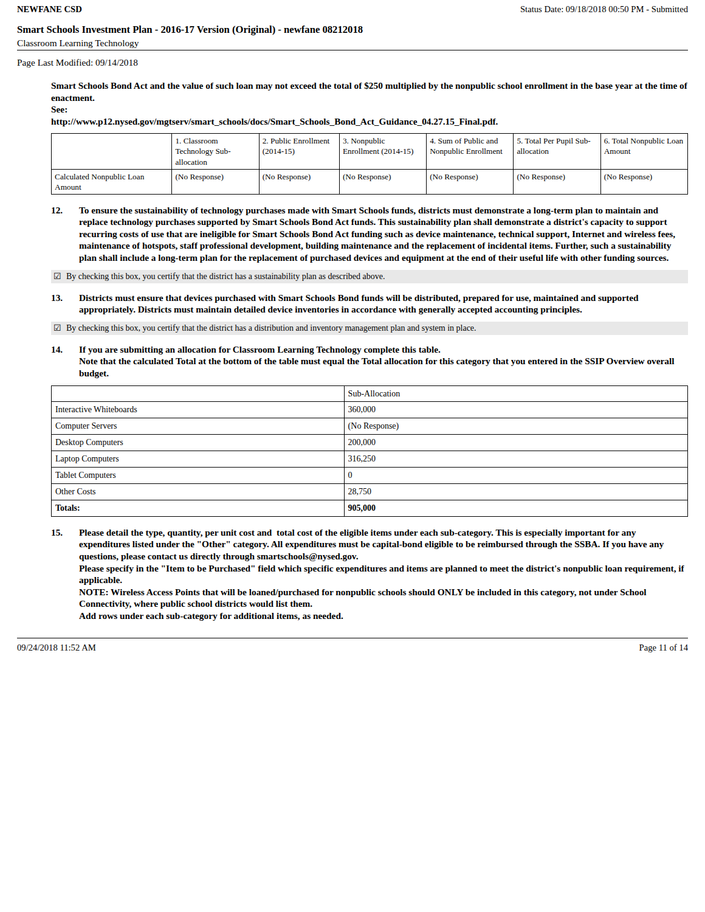NEWFANE CSD
Status Date: 09/18/2018 00:50 PM - Submitted
Smart Schools Investment Plan - 2016-17 Version (Original) - newfane 08212018
Classroom Learning Technology
Page Last Modified: 09/14/2018
Smart Schools Bond Act and the value of such loan may not exceed the total of $250 multiplied by the nonpublic school enrollment in the base year at the time of enactment.
See:
http://www.p12.nysed.gov/mgtserv/smart_schools/docs/Smart_Schools_Bond_Act_Guidance_04.27.15_Final.pdf.
| | 1. Classroom Technology Sub-allocation | 2. Public Enrollment (2014-15) | 3. Nonpublic Enrollment (2014-15) | 4. Sum of Public and Nonpublic Enrollment | 5. Total Per Pupil Sub-allocation | 6. Total Nonpublic Loan Amount |
| --- | --- | --- | --- | --- | --- | --- |
| Calculated Nonpublic Loan Amount | (No Response) | (No Response) | (No Response) | (No Response) | (No Response) | (No Response) |
12.
To ensure the sustainability of technology purchases made with Smart Schools funds, districts must demonstrate a long-term plan to maintain and replace technology purchases supported by Smart Schools Bond Act funds. This sustainability plan shall demonstrate a district's capacity to support recurring costs of use that are ineligible for Smart Schools Bond Act funding such as device maintenance, technical support, Internet and wireless fees, maintenance of hotspots, staff professional development, building maintenance and the replacement of incidental items. Further, such a sustainability plan shall include a long-term plan for the replacement of purchased devices and equipment at the end of their useful life with other funding sources.
☑By checking this box, you certify that the district has a sustainability plan as described above.
13.
Districts must ensure that devices purchased with Smart Schools Bond funds will be distributed, prepared for use, maintained and supported appropriately. Districts must maintain detailed device inventories in accordance with generally accepted accounting principles.
☑By checking this box, you certify that the district has a distribution and inventory management plan and system in place.
14.
If you are submitting an allocation for Classroom Learning Technology complete this table.
Note that the calculated Total at the bottom of the table must equal the Total allocation for this category that you entered in the SSIP Overview overall budget.
| | Sub-Allocation |
| Interactive Whiteboards | 360,000 |
| Computer Servers | (No Response) |
| Desktop Computers | 200,000 |
| Laptop Computers | 316,250 |
| Tablet Computers | 0 |
| Other Costs | 28,750 |
| Totals: | 905,000 |
15.
Please detail the type, quantity, per unit cost and total cost of the eligible items under each sub-category. This is especially important for any expenditures listed under the "Other" category. All expenditures must be capital-bond eligible to be reimbursed through the SSBA. If you have any questions, please contact us directly through smartschools@nysed.gov.
Please specify in the "Item to be Purchased" field which specific expenditures and items are planned to meet the district's nonpublic loan requirement, if applicable.
NOTE: Wireless Access Points that will be loaned/purchased for nonpublic schools should ONLY be included in this category, not under School Connectivity, where public school districts would list them.
Add rows under each sub-category for additional items, as needed.
09/24/2018 11:52 AM
Page 11 of 14